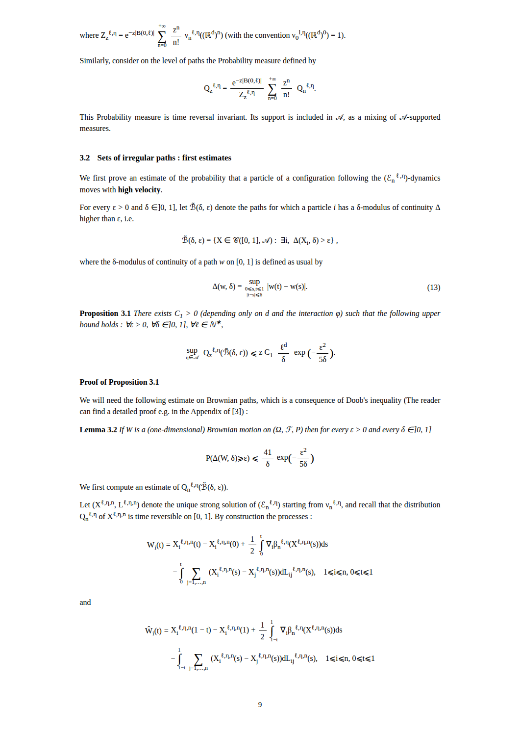where Zzℓ,η = e−z|B(0,ℓ)| +∞∑n=0 zn n! νnℓ,η((ℝd)n) (with the convention ν0l,η((ℝd)0) = 1).
Similarly, consider on the level of paths the Probability measure defined by
Qzℓ,η = e−z|B(0,ℓ)|Zzℓ,η +∞∑n=0 zn n! Qnℓ,η.
This Probability measure is time reversal invariant. Its support is included in 𝒜, as a mixing of 𝒜-supported measures.
3.2 Sets of irregular paths : first estimates
We first prove an estimate of the probability that a particle of a configuration following the (ℰnℓ,η)-dynamics moves with high velocity.
For every ε > 0 and δ ∈]0, 1], let ℬ̃(δ, ε) denote the paths for which a particle i has a δ-modulus of continuity Δ higher than ε, i.e.
ℬ̃(δ, ε) = {X ∈ 𝒞([0, 1], 𝒜) : ∃i, Δ(Xi, δ) > ε} ,
where the δ-modulus of continuity of a path w on [0, 1] is defined as usual by
Δ(w, δ) = sup 0⩽s,t⩽1
|t−s|⩽δ |w(t) − w(s)|. (13)
Proposition 3.1 There exists C1 > 0 (depending only on d and the interaction φ) such that the following upper bound holds : ∀ε > 0, ∀δ ∈]0, 1], ∀ℓ ∈ ℕ∗,
| sup η∈𝒜 Q z ℓ,η (ℬ̃(δ, ε)) | ⩽ | z C 1 ℓ d δ exp ( − ε 2 5δ ) . |
Proof of Proposition 3.1
We will need the following estimate on Brownian paths, which is a consequence of Doob's inequality (The reader can find a detailed proof e.g. in the Appendix of [3]) :
Lemma 3.2 If W is a (one-dimensional) Brownian motion on (Ω, ℱ, P) then for every ε > 0 and every δ ∈]0, 1]
| P(Δ(W, δ)⩾ε) | ⩽ | 41 δ exp ( − ε 2 5δ ) |
We first compute an estimate of Qnℓ,η(ℬ̃(δ, ε)).
Let (Xℓ,η,n, Lℓ,η,n) denote the unique strong solution of (ℰnℓ,η) starting from νnℓ,η, and recall that the distribution Qnℓ,η of Xℓ,η,n is time reversible on [0, 1]. By construction the processes :
| W i (t) | = | X i ℓ,η,n (t) − X i ℓ,η,n (0) + 1 2 t ∫ 0 ∇ i β n ℓ,η (X ℓ,η,n (s))ds |
| | | − t ∫ 0 ∑ j=1,…,n (X i ℓ,η,n (s) − X j ℓ,η,n (s))dL ij ℓ,η,n (s), 1⩽i⩽n, 0⩽t⩽1 |
and
| Ŵ i (t) | = | X i ℓ,η,n (1 − t) − X i ℓ,η,n (1) + 1 2 1 ∫ 1−t ∇ i β n ℓ,η (X ℓ,η,n (s))ds |
| | | − 1 ∫ 1−t ∑ j=1,…,n (X i ℓ,η,n (s) − X j ℓ,η,n (s))dL ij ℓ,η,n (s), 1⩽i⩽n, 0⩽t⩽1 |
9